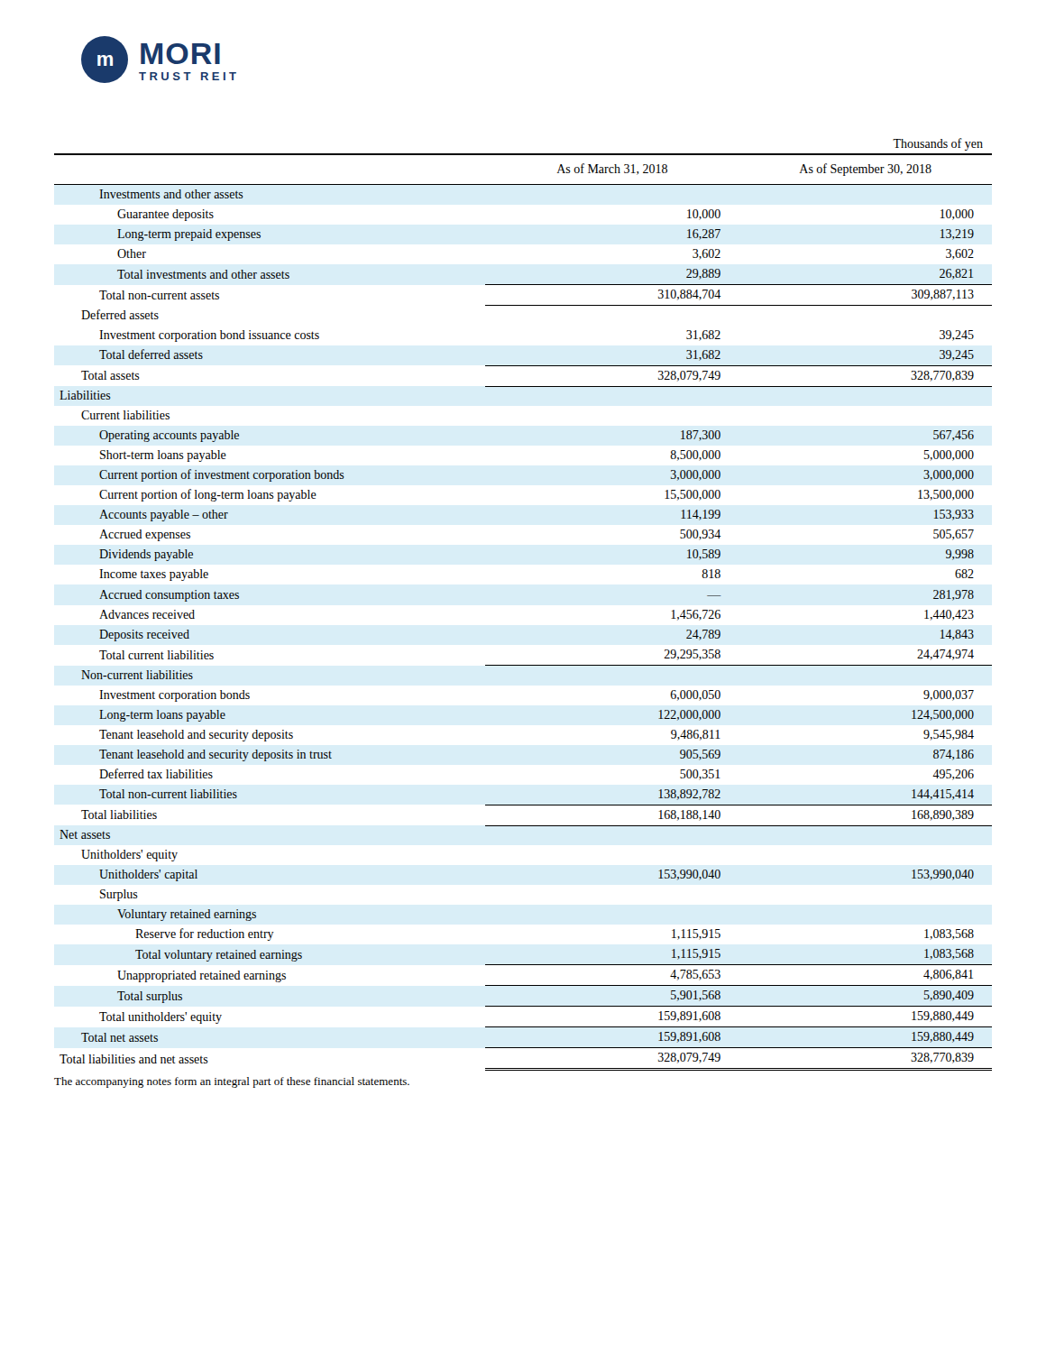m
MORI
TRUST REIT
Thousands of yen
| | As of March 31, 2018 | As of September 30, 2018 |
| --- | --- | --- |
| Investments and other assets | | |
| Guarantee deposits | 10,000 | 10,000 |
| Long-term prepaid expenses | 16,287 | 13,219 |
| Other | 3,602 | 3,602 |
| Total investments and other assets | 29,889 | 26,821 |
| Total non-current assets | 310,884,704 | 309,887,113 |
| Deferred assets | | |
| Investment corporation bond issuance costs | 31,682 | 39,245 |
| Total deferred assets | 31,682 | 39,245 |
| Total assets | 328,079,749 | 328,770,839 |
| Liabilities | | |
| Current liabilities | | |
| Operating accounts payable | 187,300 | 567,456 |
| Short-term loans payable | 8,500,000 | 5,000,000 |
| Current portion of investment corporation bonds | 3,000,000 | 3,000,000 |
| Current portion of long-term loans payable | 15,500,000 | 13,500,000 |
| Accounts payable – other | 114,199 | 153,933 |
| Accrued expenses | 500,934 | 505,657 |
| Dividends payable | 10,589 | 9,998 |
| Income taxes payable | 818 | 682 |
| Accrued consumption taxes | — | 281,978 |
| Advances received | 1,456,726 | 1,440,423 |
| Deposits received | 24,789 | 14,843 |
| Total current liabilities | 29,295,358 | 24,474,974 |
| Non-current liabilities | | |
| Investment corporation bonds | 6,000,050 | 9,000,037 |
| Long-term loans payable | 122,000,000 | 124,500,000 |
| Tenant leasehold and security deposits | 9,486,811 | 9,545,984 |
| Tenant leasehold and security deposits in trust | 905,569 | 874,186 |
| Deferred tax liabilities | 500,351 | 495,206 |
| Total non-current liabilities | 138,892,782 | 144,415,414 |
| Total liabilities | 168,188,140 | 168,890,389 |
| Net assets | | |
| Unitholders' equity | | |
| Unitholders' capital | 153,990,040 | 153,990,040 |
| Surplus | | |
| Voluntary retained earnings | | |
| Reserve for reduction entry | 1,115,915 | 1,083,568 |
| Total voluntary retained earnings | 1,115,915 | 1,083,568 |
| Unappropriated retained earnings | 4,785,653 | 4,806,841 |
| Total surplus | 5,901,568 | 5,890,409 |
| Total unitholders' equity | 159,891,608 | 159,880,449 |
| Total net assets | 159,891,608 | 159,880,449 |
| Total liabilities and net assets | 328,079,749 | 328,770,839 |
The accompanying notes form an integral part of these financial statements.